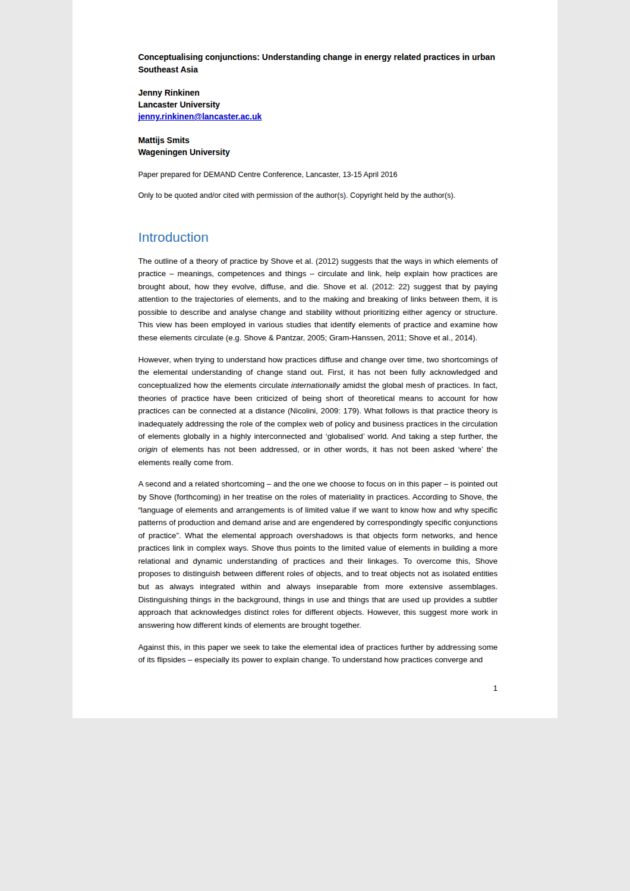Conceptualising conjunctions: Understanding change in energy related practices in urban Southeast Asia
Jenny Rinkinen
Lancaster University
jenny.rinkinen@lancaster.ac.uk
Mattijs Smits
Wageningen University
Paper prepared for DEMAND Centre Conference, Lancaster, 13-15 April 2016
Only to be quoted and/or cited with permission of the author(s). Copyright held by the author(s).
Introduction
The outline of a theory of practice by Shove et al. (2012) suggests that the ways in which elements of practice – meanings, competences and things – circulate and link, help explain how practices are brought about, how they evolve, diffuse, and die. Shove et al. (2012: 22) suggest that by paying attention to the trajectories of elements, and to the making and breaking of links between them, it is possible to describe and analyse change and stability without prioritizing either agency or structure. This view has been employed in various studies that identify elements of practice and examine how these elements circulate (e.g. Shove & Pantzar, 2005; Gram-Hanssen, 2011; Shove et al., 2014).
However, when trying to understand how practices diffuse and change over time, two shortcomings of the elemental understanding of change stand out. First, it has not been fully acknowledged and conceptualized how the elements circulate internationally amidst the global mesh of practices. In fact, theories of practice have been criticized of being short of theoretical means to account for how practices can be connected at a distance (Nicolini, 2009: 179). What follows is that practice theory is inadequately addressing the role of the complex web of policy and business practices in the circulation of elements globally in a highly interconnected and ‘globalised’ world. And taking a step further, the origin of elements has not been addressed, or in other words, it has not been asked ‘where’ the elements really come from.
A second and a related shortcoming – and the one we choose to focus on in this paper – is pointed out by Shove (forthcoming) in her treatise on the roles of materiality in practices. According to Shove, the “language of elements and arrangements is of limited value if we want to know how and why specific patterns of production and demand arise and are engendered by correspondingly specific conjunctions of practice”. What the elemental approach overshadows is that objects form networks, and hence practices link in complex ways. Shove thus points to the limited value of elements in building a more relational and dynamic understanding of practices and their linkages. To overcome this, Shove proposes to distinguish between different roles of objects, and to treat objects not as isolated entities but as always integrated within and always inseparable from more extensive assemblages. Distinguishing things in the background, things in use and things that are used up provides a subtler approach that acknowledges distinct roles for different objects. However, this suggest more work in answering how different kinds of elements are brought together.
Against this, in this paper we seek to take the elemental idea of practices further by addressing some of its flipsides – especially its power to explain change. To understand how practices converge and
1